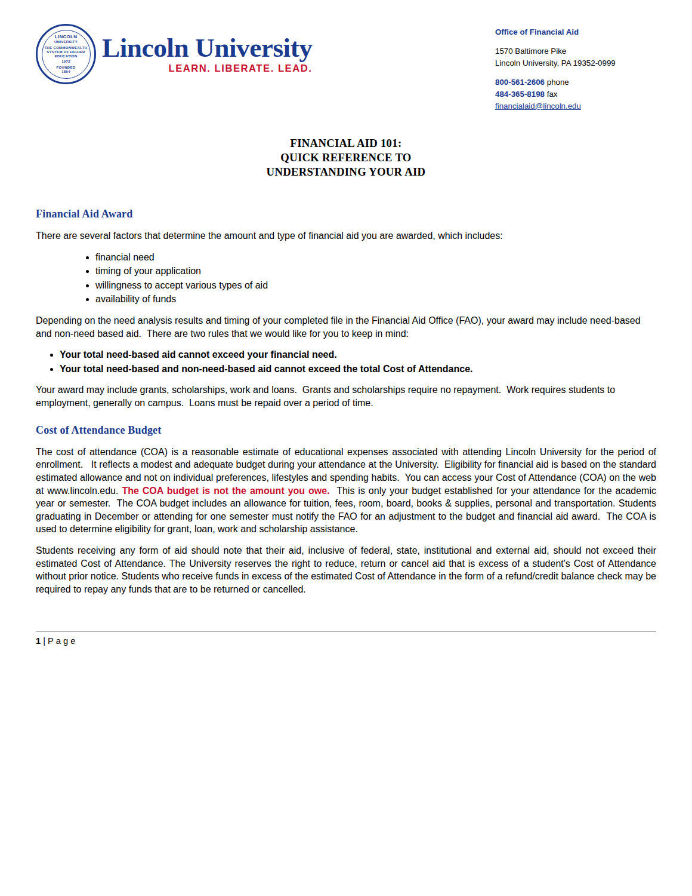LINCOLN
UNIVERSITY
THE COMMONWEALTH
SYSTEM OF HIGHER
EDUCATION
1972
FOUNDED
1854
Lincoln University
LEARN. LIBERATE. LEAD.
Office of Financial Aid
1570 Baltimore Pike
Lincoln University, PA 19352-0999
800-561-2606 phone
484-365-8198 fax
financialaid@lincoln.edu
FINANCIAL AID 101:
QUICK REFERENCE TO
UNDERSTANDING YOUR AID
Financial Aid Award
There are several factors that determine the amount and type of financial aid you are awarded, which includes:
financial need
timing of your application
willingness to accept various types of aid
availability of funds
Depending on the need analysis results and timing of your completed file in the Financial Aid Office (FAO), your award may include need-based and non-need based aid. There are two rules that we would like for you to keep in mind:
Your total need-based aid cannot exceed your financial need.
Your total need-based and non-need-based aid cannot exceed the total Cost of Attendance.
Your award may include grants, scholarships, work and loans. Grants and scholarships require no repayment. Work requires students to employment, generally on campus. Loans must be repaid over a period of time.
Cost of Attendance Budget
The cost of attendance (COA) is a reasonable estimate of educational expenses associated with attending Lincoln University for the period of enrollment. It reflects a modest and adequate budget during your attendance at the University. Eligibility for financial aid is based on the standard estimated allowance and not on individual preferences, lifestyles and spending habits. You can access your Cost of Attendance (COA) on the web at www.lincoln.edu. The COA budget is not the amount you owe. This is only your budget established for your attendance for the academic year or semester. The COA budget includes an allowance for tuition, fees, room, board, books & supplies, personal and transportation. Students graduating in December or attending for one semester must notify the FAO for an adjustment to the budget and financial aid award. The COA is used to determine eligibility for grant, loan, work and scholarship assistance.
Students receiving any form of aid should note that their aid, inclusive of federal, state, institutional and external aid, should not exceed their estimated Cost of Attendance. The University reserves the right to reduce, return or cancel aid that is excess of a student's Cost of Attendance without prior notice. Students who receive funds in excess of the estimated Cost of Attendance in the form of a refund/credit balance check may be required to repay any funds that are to be returned or cancelled.
1 | P a g e